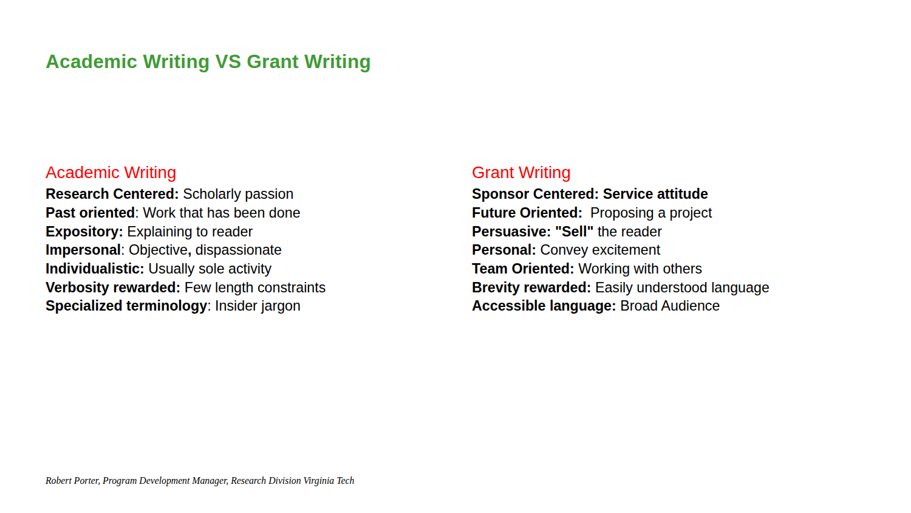Academic Writing VS Grant Writing
Academic Writing
Research Centered: Scholarly passion
Past oriented: Work that has been done
Expository: Explaining to reader
Impersonal: Objective, dispassionate
Individualistic: Usually sole activity
Verbosity rewarded: Few length constraints
Specialized terminology: Insider jargon
Grant Writing
Sponsor Centered: Service attitude
Future Oriented: Proposing a project
Persuasive: "Sell" the reader
Personal: Convey excitement
Team Oriented: Working with others
Brevity rewarded: Easily understood language
Accessible language: Broad Audience
Robert Porter, Program Development Manager, Research Division Virginia Tech